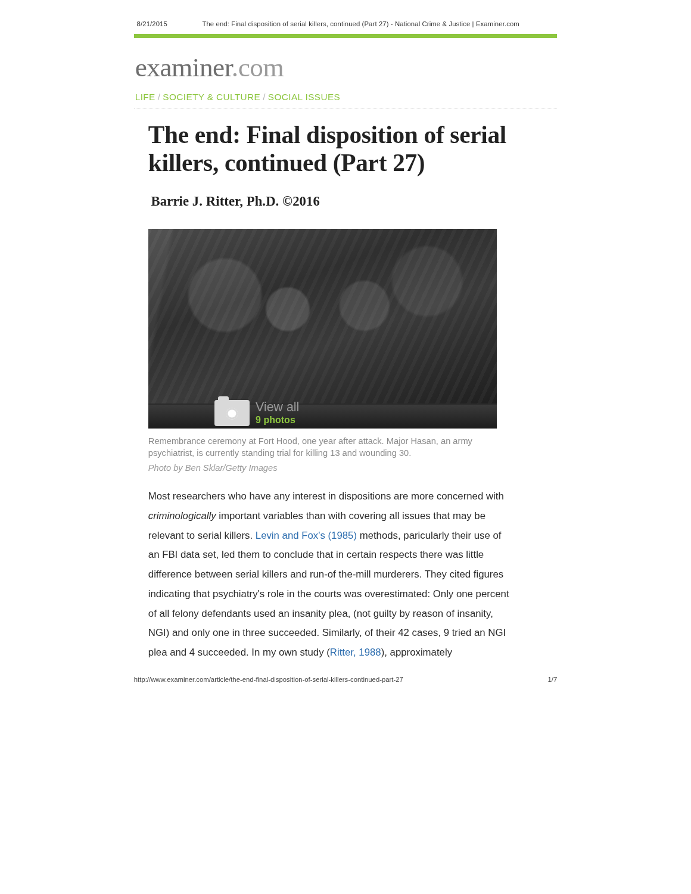8/21/2015 The end: Final disposition of serial killers, continued (Part 27) - National Crime & Justice | Examiner.com
examiner.com
LIFE/SOCIETY & CULTURE/SOCIAL ISSUES
The end: Final disposition of serial killers, continued (Part 27)
Barrie J. Ritter, Ph.D. ©2016
View all 9 photos
Remembrance ceremony at Fort Hood, one year after attack. Major Hasan, an army psychiatrist, is currently standing trial for killing 13 and wounding 30. Photo by Ben Sklar/Getty Images
Most researchers who have any interest in dispositions are more concerned with criminologically important variables than with covering all issues that may be relevant to serial killers. Levin and Fox's (1985) methods, paricularly their use of an FBI data set, led them to conclude that in certain respects there was little difference between serial killers and run-of the-mill murderers. They cited figures indicating that psychiatry's role in the courts was overestimated: Only one percent of all felony defendants used an insanity plea, (not guilty by reason of insanity, NGI) and only one in three succeeded. Similarly, of their 42 cases, 9 tried an NGI plea and 4 succeeded. In my own study (Ritter, 1988), approximately
http://www.examiner.com/article/the-end-final-disposition-of-serial-killers-continued-part-27 1/7